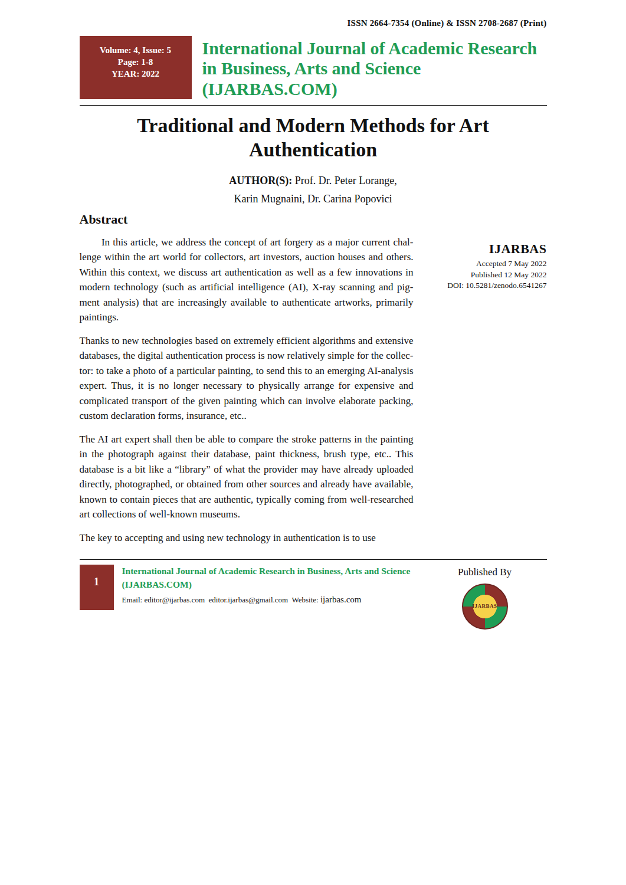ISSN 2664-7354 (Online) & ISSN 2708-2687 (Print)
Volume: 4, Issue: 5
Page: 1-8
YEAR: 2022
International Journal of Academic Research in Business, Arts and Science (IJARBAS.COM)
Traditional and Modern Methods for Art Authentication
AUTHOR(S): Prof. Dr. Peter Lorange,
Karin Mugnaini, Dr. Carina Popovici
Abstract
In this article, we address the concept of art forgery as a major current challenge within the art world for collectors, art investors, auction houses and others. Within this context, we discuss art authentication as well as a few innovations in modern technology (such as artificial intelligence (AI), X-ray scanning and pigment analysis) that are increasingly available to authenticate artworks, primarily paintings.
Thanks to new technologies based on extremely efficient algorithms and extensive databases, the digital authentication process is now relatively simple for the collector: to take a photo of a particular painting, to send this to an emerging AI-analysis expert. Thus, it is no longer necessary to physically arrange for expensive and complicated transport of the given painting which can involve elaborate packing, custom declaration forms, insurance, etc..
The AI art expert shall then be able to compare the stroke patterns in the painting in the photograph against their database, paint thickness, brush type, etc.. This database is a bit like a “library” of what the provider may have already uploaded directly, photographed, or obtained from other sources and already have available, known to contain pieces that are authentic, typically coming from well-researched art collections of well-known museums.
The key to accepting and using new technology in authentication is to use
IJARBAS
Accepted 7 May 2022
Published 12 May 2022
DOI: 10.5281/zenodo.6541267
1
International Journal of Academic Research in Business, Arts and Science (IJARBAS.COM) Email: editor@ijarbas.com editor.ijarbas@gmail.com Website: ijarbas.com
Published By